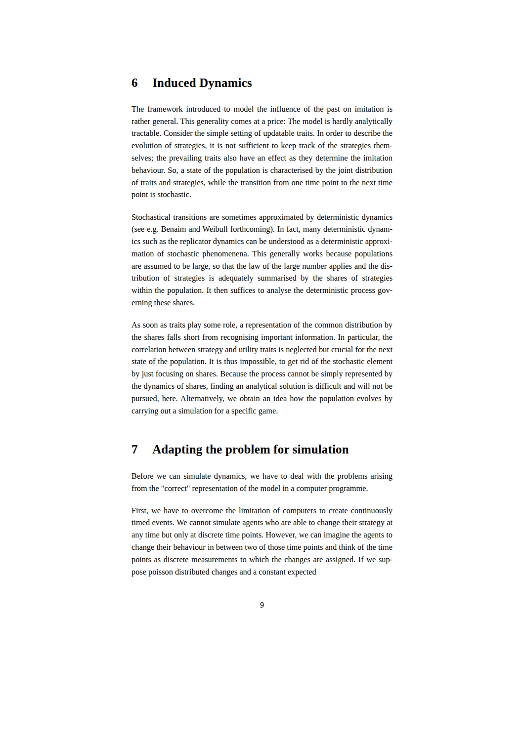6 Induced Dynamics
The framework introduced to model the influence of the past on imitation is rather general. This generality comes at a price: The model is hardly analytically tractable. Consider the simple setting of updatable traits. In order to describe the evolution of strategies, it is not sufficient to keep track of the strategies themselves; the prevailing traits also have an effect as they determine the imitation behaviour. So, a state of the population is characterised by the joint distribution of traits and strategies, while the transition from one time point to the next time point is stochastic.
Stochastical transitions are sometimes approximated by deterministic dynamics (see e.g. Benaim and Weibull forthcoming). In fact, many deterministic dynamics such as the replicator dynamics can be understood as a deterministic approximation of stochastic phenomenena. This generally works because populations are assumed to be large, so that the law of the large number applies and the distribution of strategies is adequately summarised by the shares of strategies within the population. It then suffices to analyse the deterministic process governing these shares.
As soon as traits play some role, a representation of the common distribution by the shares falls short from recognising important information. In particular, the correlation between strategy and utility traits is neglected but crucial for the next state of the population. It is thus impossible, to get rid of the stochastic element by just focusing on shares. Because the process cannot be simply represented by the dynamics of shares, finding an analytical solution is difficult and will not be pursued, here. Alternatively, we obtain an idea how the population evolves by carrying out a simulation for a specific game.
7 Adapting the problem for simulation
Before we can simulate dynamics, we have to deal with the problems arising from the "correct" representation of the model in a computer programme.
First, we have to overcome the limitation of computers to create continuously timed events. We cannot simulate agents who are able to change their strategy at any time but only at discrete time points. However, we can imagine the agents to change their behaviour in between two of those time points and think of the time points as discrete measurements to which the changes are assigned. If we suppose poisson distributed changes and a constant expected
9